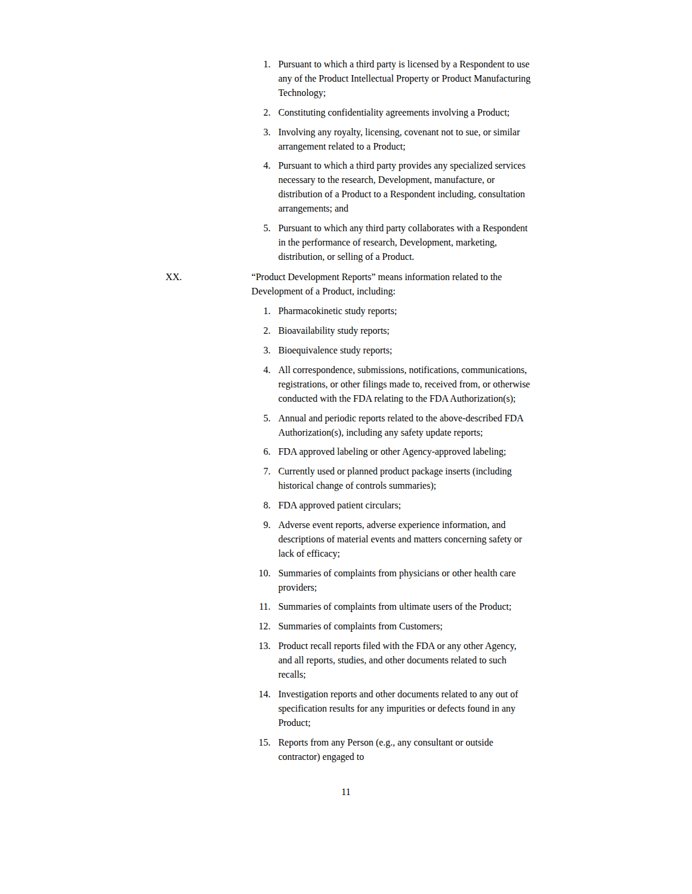Pursuant to which a third party is licensed by a Respondent to use any of the Product Intellectual Property or Product Manufacturing Technology;
Constituting confidentiality agreements involving a Product;
Involving any royalty, licensing, covenant not to sue, or similar arrangement related to a Product;
Pursuant to which a third party provides any specialized services necessary to the research, Development, manufacture, or distribution of a Product to a Respondent including, consultation arrangements; and
Pursuant to which any third party collaborates with a Respondent in the performance of research, Development, marketing, distribution, or selling of a Product.
XX.
“Product Development Reports” means information related to the Development of a Product, including:
Pharmacokinetic study reports;
Bioavailability study reports;
Bioequivalence study reports;
All correspondence, submissions, notifications, communications, registrations, or other filings made to, received from, or otherwise conducted with the FDA relating to the FDA Authorization(s);
Annual and periodic reports related to the above-described FDA Authorization(s), including any safety update reports;
FDA approved labeling or other Agency-approved labeling;
Currently used or planned product package inserts (including historical change of controls summaries);
FDA approved patient circulars;
Adverse event reports, adverse experience information, and descriptions of material events and matters concerning safety or lack of efficacy;
Summaries of complaints from physicians or other health care providers;
Summaries of complaints from ultimate users of the Product;
Summaries of complaints from Customers;
Product recall reports filed with the FDA or any other Agency, and all reports, studies, and other documents related to such recalls;
Investigation reports and other documents related to any out of specification results for any impurities or defects found in any Product;
Reports from any Person (e.g., any consultant or outside contractor) engaged to
11